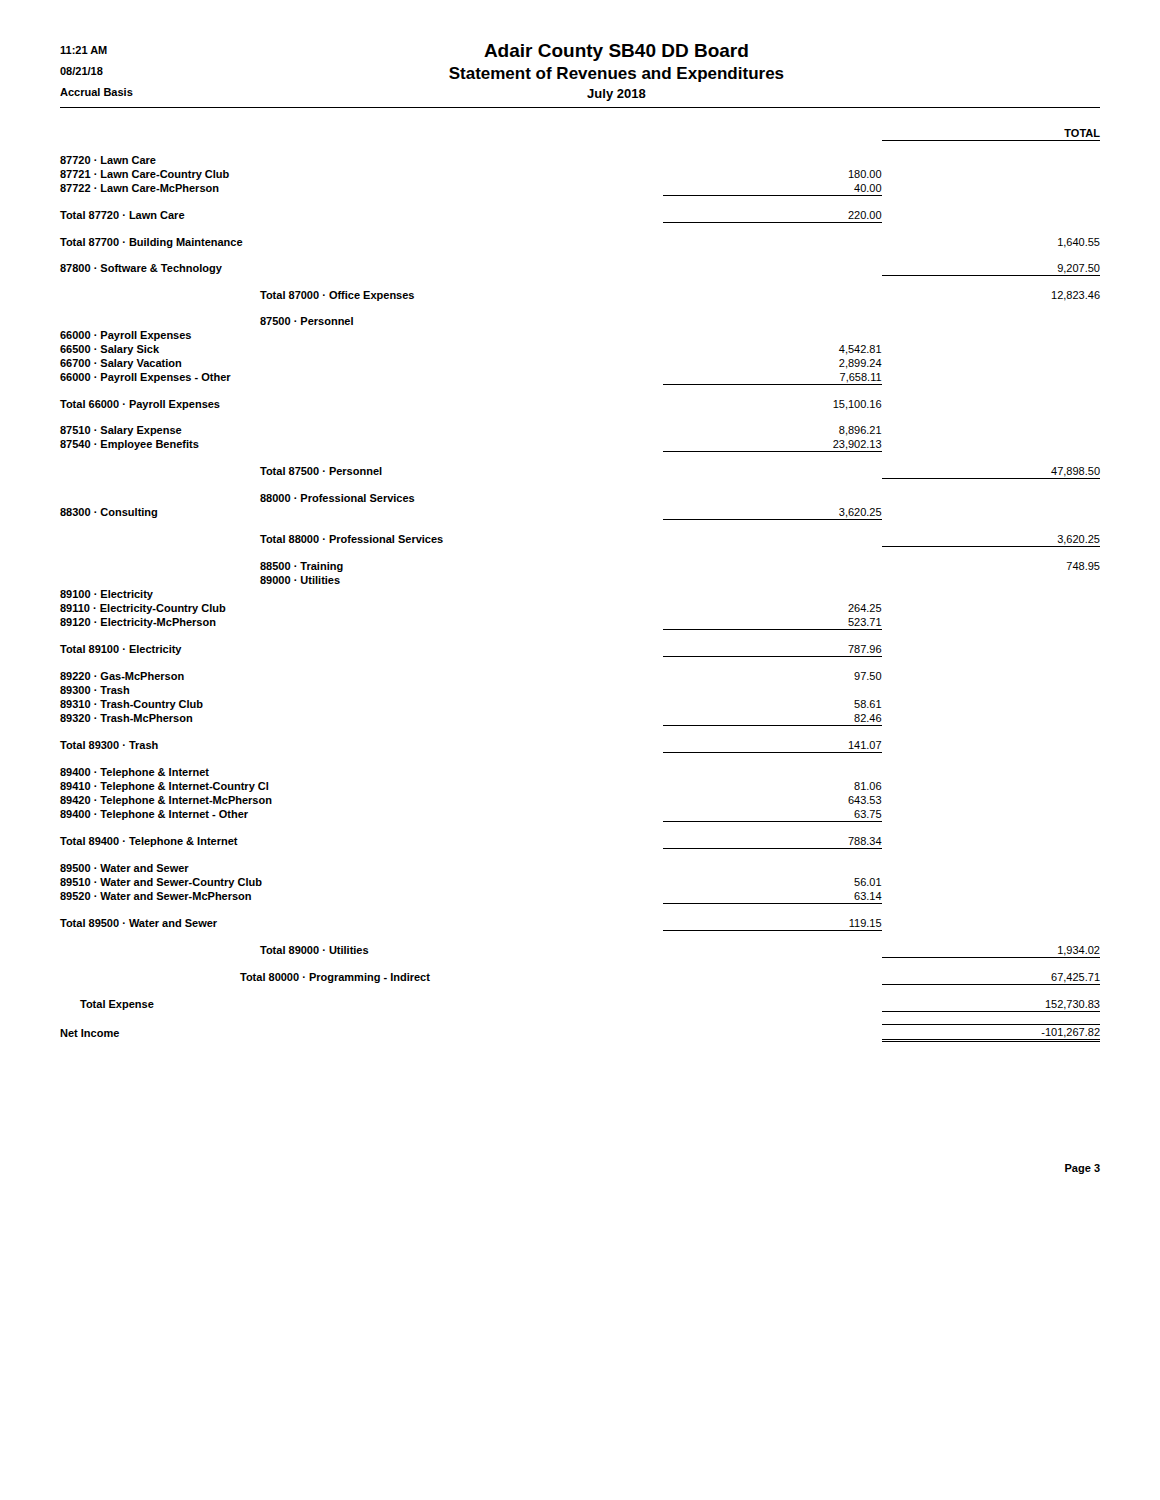11:21 AM
08/21/18
Accrual Basis
Adair County SB40 DD Board
Statement of Revenues and Expenditures
July 2018
| | | TOTAL |
| 87720 · Lawn Care | | |
| 87721 · Lawn Care-Country Club | 180.00 | |
| 87722 · Lawn Care-McPherson | 40.00 | |
| Total 87720 · Lawn Care | 220.00 | |
| Total 87700 · Building Maintenance | | 1,640.55 |
| 87800 · Software & Technology | | 9,207.50 |
| Total 87000 · Office Expenses | | 12,823.46 |
| 87500 · Personnel | | |
| 66000 · Payroll Expenses | | |
| 66500 · Salary Sick | 4,542.81 | |
| 66700 · Salary Vacation | 2,899.24 | |
| 66000 · Payroll Expenses - Other | 7,658.11 | |
| Total 66000 · Payroll Expenses | 15,100.16 | |
| 87510 · Salary Expense | 8,896.21 | |
| 87540 · Employee Benefits | 23,902.13 | |
| Total 87500 · Personnel | | 47,898.50 |
| 88000 · Professional Services | | |
| 88300 · Consulting | 3,620.25 | |
| Total 88000 · Professional Services | | 3,620.25 |
| 88500 · Training | | 748.95 |
| 89000 · Utilities | | |
| 89100 · Electricity | | |
| 89110 · Electricity-Country Club | 264.25 | |
| 89120 · Electricity-McPherson | 523.71 | |
| Total 89100 · Electricity | 787.96 | |
| 89220 · Gas-McPherson | 97.50 | |
| 89300 · Trash | | |
| 89310 · Trash-Country Club | 58.61 | |
| 89320 · Trash-McPherson | 82.46 | |
| Total 89300 · Trash | 141.07 | |
| 89400 · Telephone & Internet | | |
| 89410 · Telephone & Internet-Country Cl | 81.06 | |
| 89420 · Telephone & Internet-McPherson | 643.53 | |
| 89400 · Telephone & Internet - Other | 63.75 | |
| Total 89400 · Telephone & Internet | 788.34 | |
| 89500 · Water and Sewer | | |
| 89510 · Water and Sewer-Country Club | 56.01 | |
| 89520 · Water and Sewer-McPherson | 63.14 | |
| Total 89500 · Water and Sewer | 119.15 | |
| Total 89000 · Utilities | | 1,934.02 |
| Total 80000 · Programming - Indirect | | 67,425.71 |
| Total Expense | | 152,730.83 |
| Net Income | | -101,267.82 |
Page 3